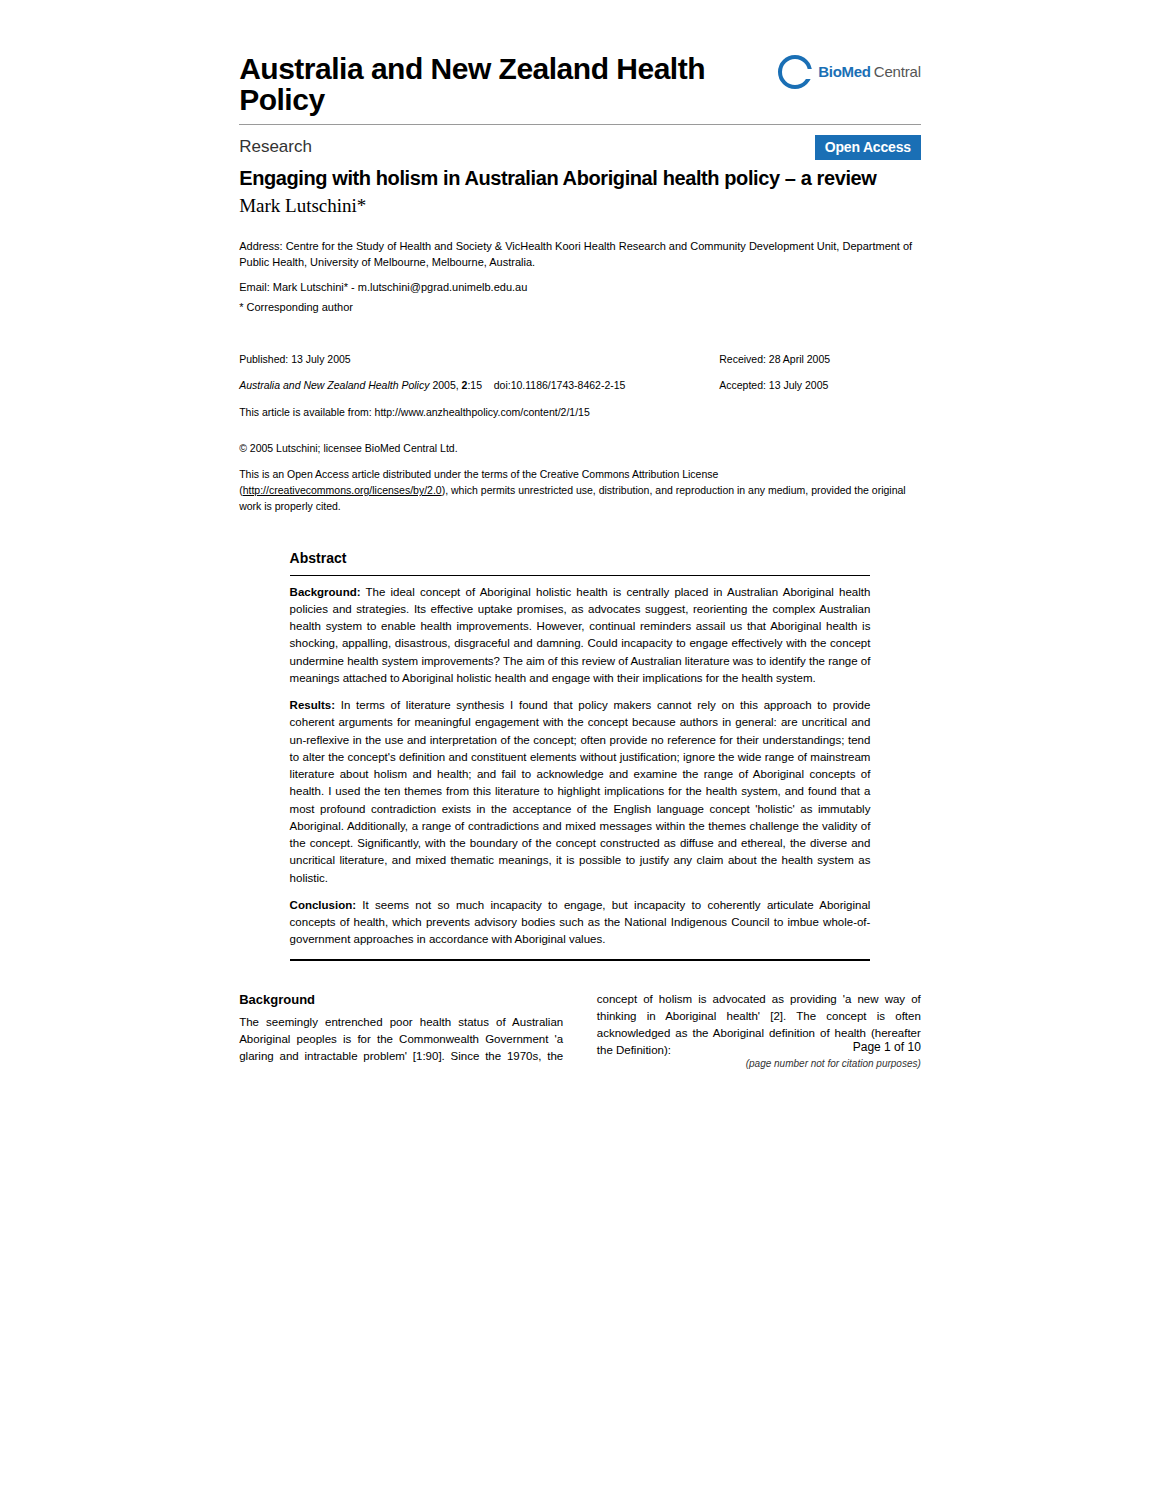Australia and New Zealand Health Policy
BioMed Central
Research
Open Access
Engaging with holism in Australian Aboriginal health policy – a review
Mark Lutschini*
Address: Centre for the Study of Health and Society & VicHealth Koori Health Research and Community Development Unit, Department of Public Health, University of Melbourne, Melbourne, Australia.
Email: Mark Lutschini* - m.lutschini@pgrad.unimelb.edu.au
* Corresponding author
Published: 13 July 2005
Australia and New Zealand Health Policy 2005, 2:15 doi:10.1186/1743-8462-2-15
This article is available from: http://www.anzhealthpolicy.com/content/2/1/15
Received: 28 April 2005
Accepted: 13 July 2005
© 2005 Lutschini; licensee BioMed Central Ltd.
This is an Open Access article distributed under the terms of the Creative Commons Attribution License (http://creativecommons.org/licenses/by/2.0), which permits unrestricted use, distribution, and reproduction in any medium, provided the original work is properly cited.
Abstract
Background: The ideal concept of Aboriginal holistic health is centrally placed in Australian Aboriginal health policies and strategies. Its effective uptake promises, as advocates suggest, reorienting the complex Australian health system to enable health improvements. However, continual reminders assail us that Aboriginal health is shocking, appalling, disastrous, disgraceful and damning. Could incapacity to engage effectively with the concept undermine health system improvements? The aim of this review of Australian literature was to identify the range of meanings attached to Aboriginal holistic health and engage with their implications for the health system.
Results: In terms of literature synthesis I found that policy makers cannot rely on this approach to provide coherent arguments for meaningful engagement with the concept because authors in general: are uncritical and un-reflexive in the use and interpretation of the concept; often provide no reference for their understandings; tend to alter the concept's definition and constituent elements without justification; ignore the wide range of mainstream literature about holism and health; and fail to acknowledge and examine the range of Aboriginal concepts of health. I used the ten themes from this literature to highlight implications for the health system, and found that a most profound contradiction exists in the acceptance of the English language concept 'holistic' as immutably Aboriginal. Additionally, a range of contradictions and mixed messages within the themes challenge the validity of the concept. Significantly, with the boundary of the concept constructed as diffuse and ethereal, the diverse and uncritical literature, and mixed thematic meanings, it is possible to justify any claim about the health system as holistic.
Conclusion: It seems not so much incapacity to engage, but incapacity to coherently articulate Aboriginal concepts of health, which prevents advisory bodies such as the National Indigenous Council to imbue whole-of-government approaches in accordance with Aboriginal values.
Background
The seemingly entrenched poor health status of Australian Aboriginal peoples is for the Commonwealth Government 'a glaring and intractable problem' [1:90]. Since the 1970s, the concept of holism is advocated as providing 'a new way of thinking in Aboriginal health' [2]. The concept is often acknowledged as the Aboriginal definition of health (hereafter the Definition):
Page 1 of 10
(page number not for citation purposes)